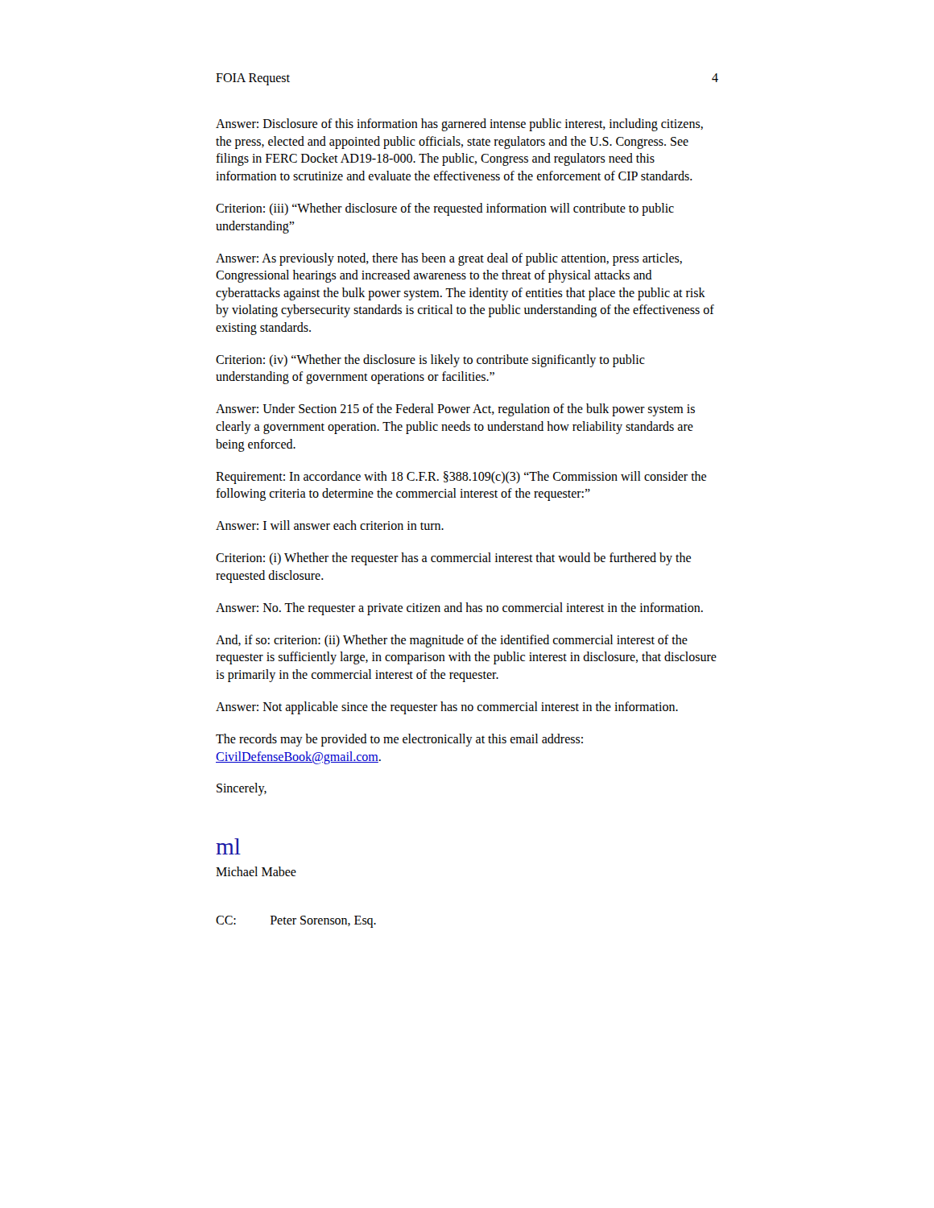FOIA Request 4
Answer: Disclosure of this information has garnered intense public interest, including citizens, the press, elected and appointed public officials, state regulators and the U.S. Congress. See filings in FERC Docket AD19-18-000. The public, Congress and regulators need this information to scrutinize and evaluate the effectiveness of the enforcement of CIP standards.
Criterion: (iii) “Whether disclosure of the requested information will contribute to public understanding”
Answer: As previously noted, there has been a great deal of public attention, press articles, Congressional hearings and increased awareness to the threat of physical attacks and cyberattacks against the bulk power system. The identity of entities that place the public at risk by violating cybersecurity standards is critical to the public understanding of the effectiveness of existing standards.
Criterion: (iv) “Whether the disclosure is likely to contribute significantly to public understanding of government operations or facilities.”
Answer: Under Section 215 of the Federal Power Act, regulation of the bulk power system is clearly a government operation. The public needs to understand how reliability standards are being enforced.
Requirement: In accordance with 18 C.F.R. §388.109(c)(3) “The Commission will consider the following criteria to determine the commercial interest of the requester:”
Answer: I will answer each criterion in turn.
Criterion: (i) Whether the requester has a commercial interest that would be furthered by the requested disclosure.
Answer: No. The requester a private citizen and has no commercial interest in the information.
And, if so: criterion: (ii) Whether the magnitude of the identified commercial interest of the requester is sufficiently large, in comparison with the public interest in disclosure, that disclosure is primarily in the commercial interest of the requester.
Answer: Not applicable since the requester has no commercial interest in the information.
The records may be provided to me electronically at this email address: CivilDefenseBook@gmail.com.
Sincerely,
ml
Michael Mabee
CC: Peter Sorenson, Esq.